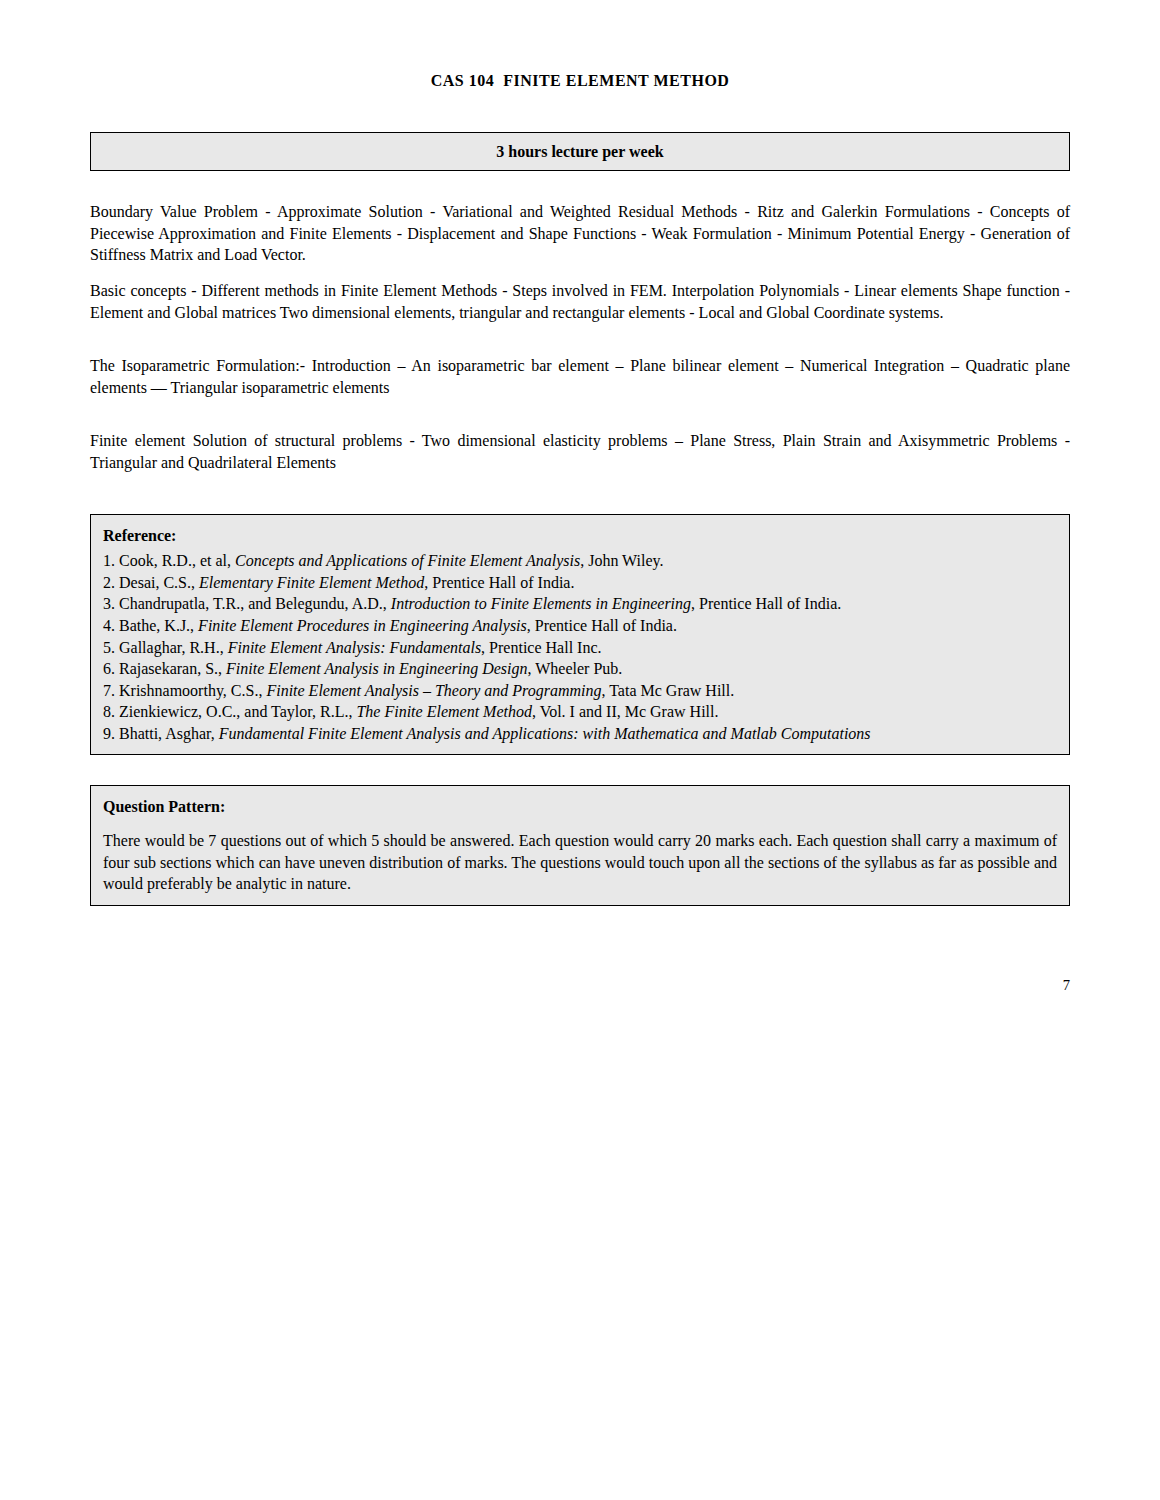CAS 104 FINITE ELEMENT METHOD
3 hours lecture per week
Boundary Value Problem - Approximate Solution - Variational and Weighted Residual Methods - Ritz and Galerkin Formulations - Concepts of Piecewise Approximation and Finite Elements - Displacement and Shape Functions - Weak Formulation - Minimum Potential Energy - Generation of Stiffness Matrix and Load Vector.
Basic concepts - Different methods in Finite Element Methods - Steps involved in FEM. Interpolation Polynomials - Linear elements Shape function - Element and Global matrices Two dimensional elements, triangular and rectangular elements - Local and Global Coordinate systems.
The Isoparametric Formulation:- Introduction – An isoparametric bar element – Plane bilinear element – Numerical Integration – Quadratic plane elements — Triangular isoparametric elements
Finite element Solution of structural problems - Two dimensional elasticity problems – Plane Stress, Plain Strain and Axisymmetric Problems - Triangular and Quadrilateral Elements
Reference:
1. Cook, R.D., et al, Concepts and Applications of Finite Element Analysis, John Wiley.
2. Desai, C.S., Elementary Finite Element Method, Prentice Hall of India.
3. Chandrupatla, T.R., and Belegundu, A.D., Introduction to Finite Elements in Engineering, Prentice Hall of India.
4. Bathe, K.J., Finite Element Procedures in Engineering Analysis, Prentice Hall of India.
5. Gallaghar, R.H., Finite Element Analysis: Fundamentals, Prentice Hall Inc.
6. Rajasekaran, S., Finite Element Analysis in Engineering Design, Wheeler Pub.
7. Krishnamoorthy, C.S., Finite Element Analysis – Theory and Programming, Tata Mc Graw Hill.
8. Zienkiewicz, O.C., and Taylor, R.L., The Finite Element Method, Vol. I and II, Mc Graw Hill.
9. Bhatti, Asghar, Fundamental Finite Element Analysis and Applications: with Mathematica and Matlab Computations
Question Pattern:
There would be 7 questions out of which 5 should be answered. Each question would carry 20 marks each. Each question shall carry a maximum of four sub sections which can have uneven distribution of marks. The questions would touch upon all the sections of the syllabus as far as possible and would preferably be analytic in nature.
7